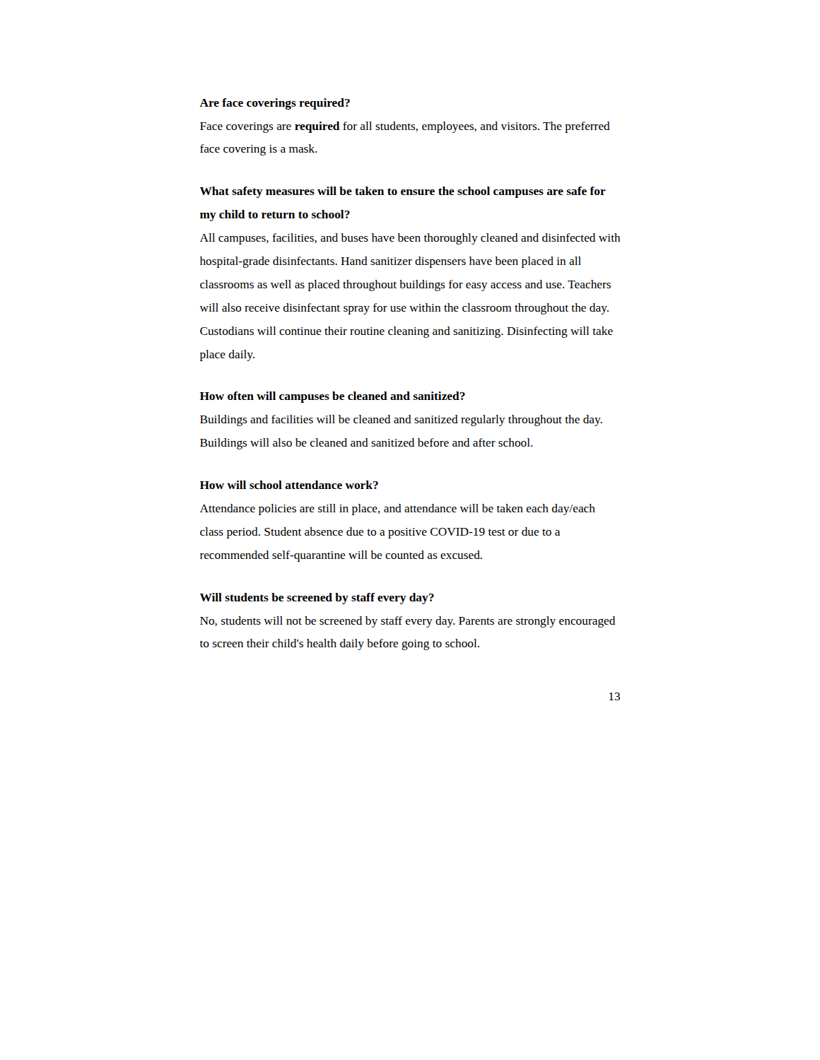Are face coverings required?
Face coverings are required for all students, employees, and visitors. The preferred face covering is a mask.
What safety measures will be taken to ensure the school campuses are safe for my child to return to school?
All campuses, facilities, and buses have been thoroughly cleaned and disinfected with hospital-grade disinfectants. Hand sanitizer dispensers have been placed in all classrooms as well as placed throughout buildings for easy access and use. Teachers will also receive disinfectant spray for use within the classroom throughout the day. Custodians will continue their routine cleaning and sanitizing. Disinfecting will take place daily.
How often will campuses be cleaned and sanitized?
Buildings and facilities will be cleaned and sanitized regularly throughout the day. Buildings will also be cleaned and sanitized before and after school.
How will school attendance work?
Attendance policies are still in place, and attendance will be taken each day/each class period. Student absence due to a positive COVID-19 test or due to a recommended self-quarantine will be counted as excused.
Will students be screened by staff every day?
No, students will not be screened by staff every day. Parents are strongly encouraged to screen their child's health daily before going to school.
13